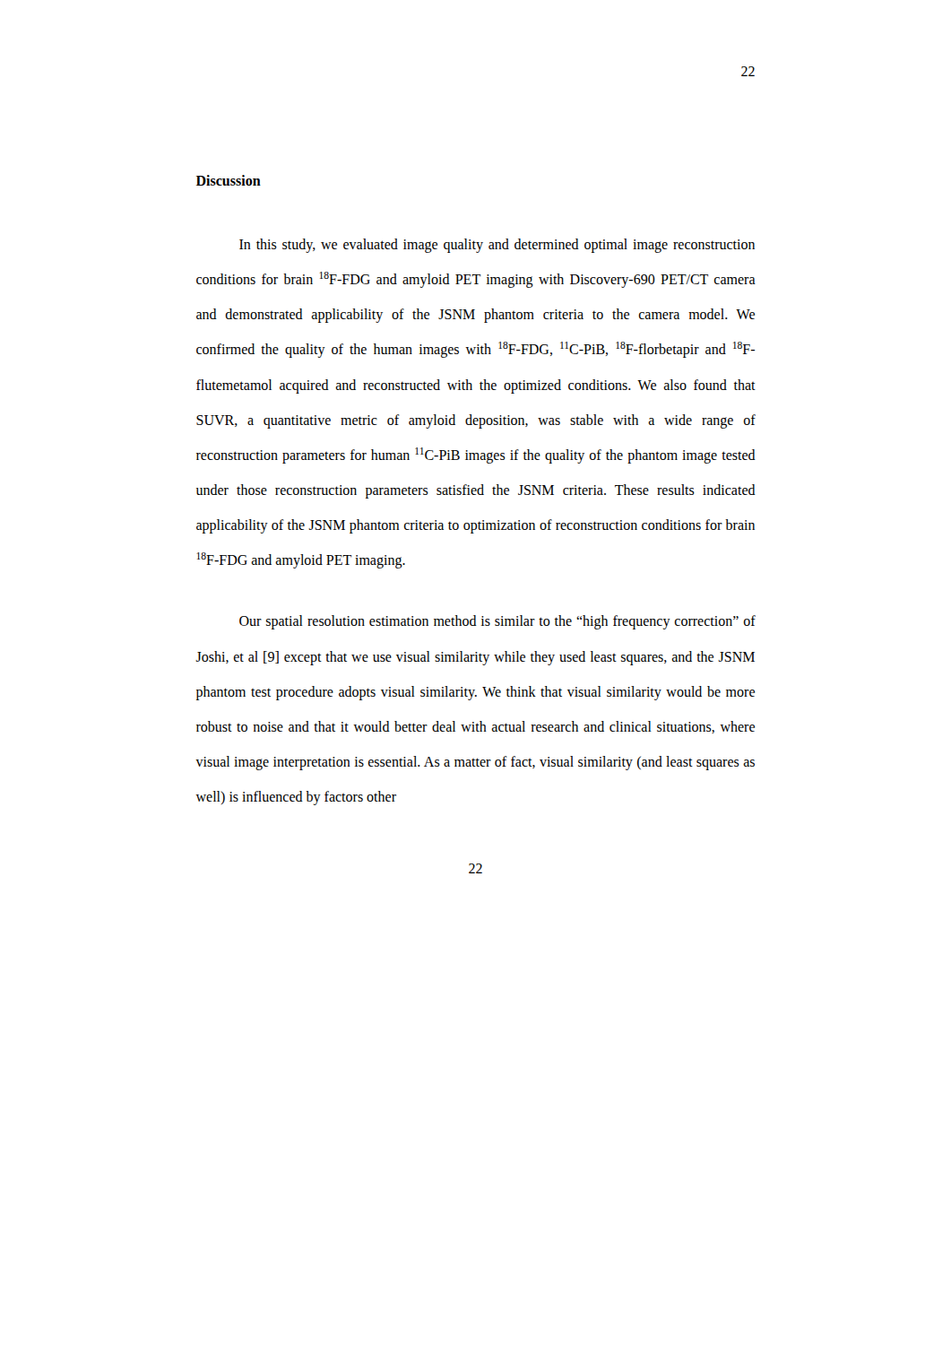22
Discussion
In this study, we evaluated image quality and determined optimal image reconstruction conditions for brain 18F-FDG and amyloid PET imaging with Discovery-690 PET/CT camera and demonstrated applicability of the JSNM phantom criteria to the camera model. We confirmed the quality of the human images with 18F-FDG, 11C-PiB, 18F-florbetapir and 18F-flutemetamol acquired and reconstructed with the optimized conditions. We also found that SUVR, a quantitative metric of amyloid deposition, was stable with a wide range of reconstruction parameters for human 11C-PiB images if the quality of the phantom image tested under those reconstruction parameters satisfied the JSNM criteria. These results indicated applicability of the JSNM phantom criteria to optimization of reconstruction conditions for brain 18F-FDG and amyloid PET imaging.
Our spatial resolution estimation method is similar to the “high frequency correction” of Joshi, et al [9] except that we use visual similarity while they used least squares, and the JSNM phantom test procedure adopts visual similarity. We think that visual similarity would be more robust to noise and that it would better deal with actual research and clinical situations, where visual image interpretation is essential. As a matter of fact, visual similarity (and least squares as well) is influenced by factors other
22